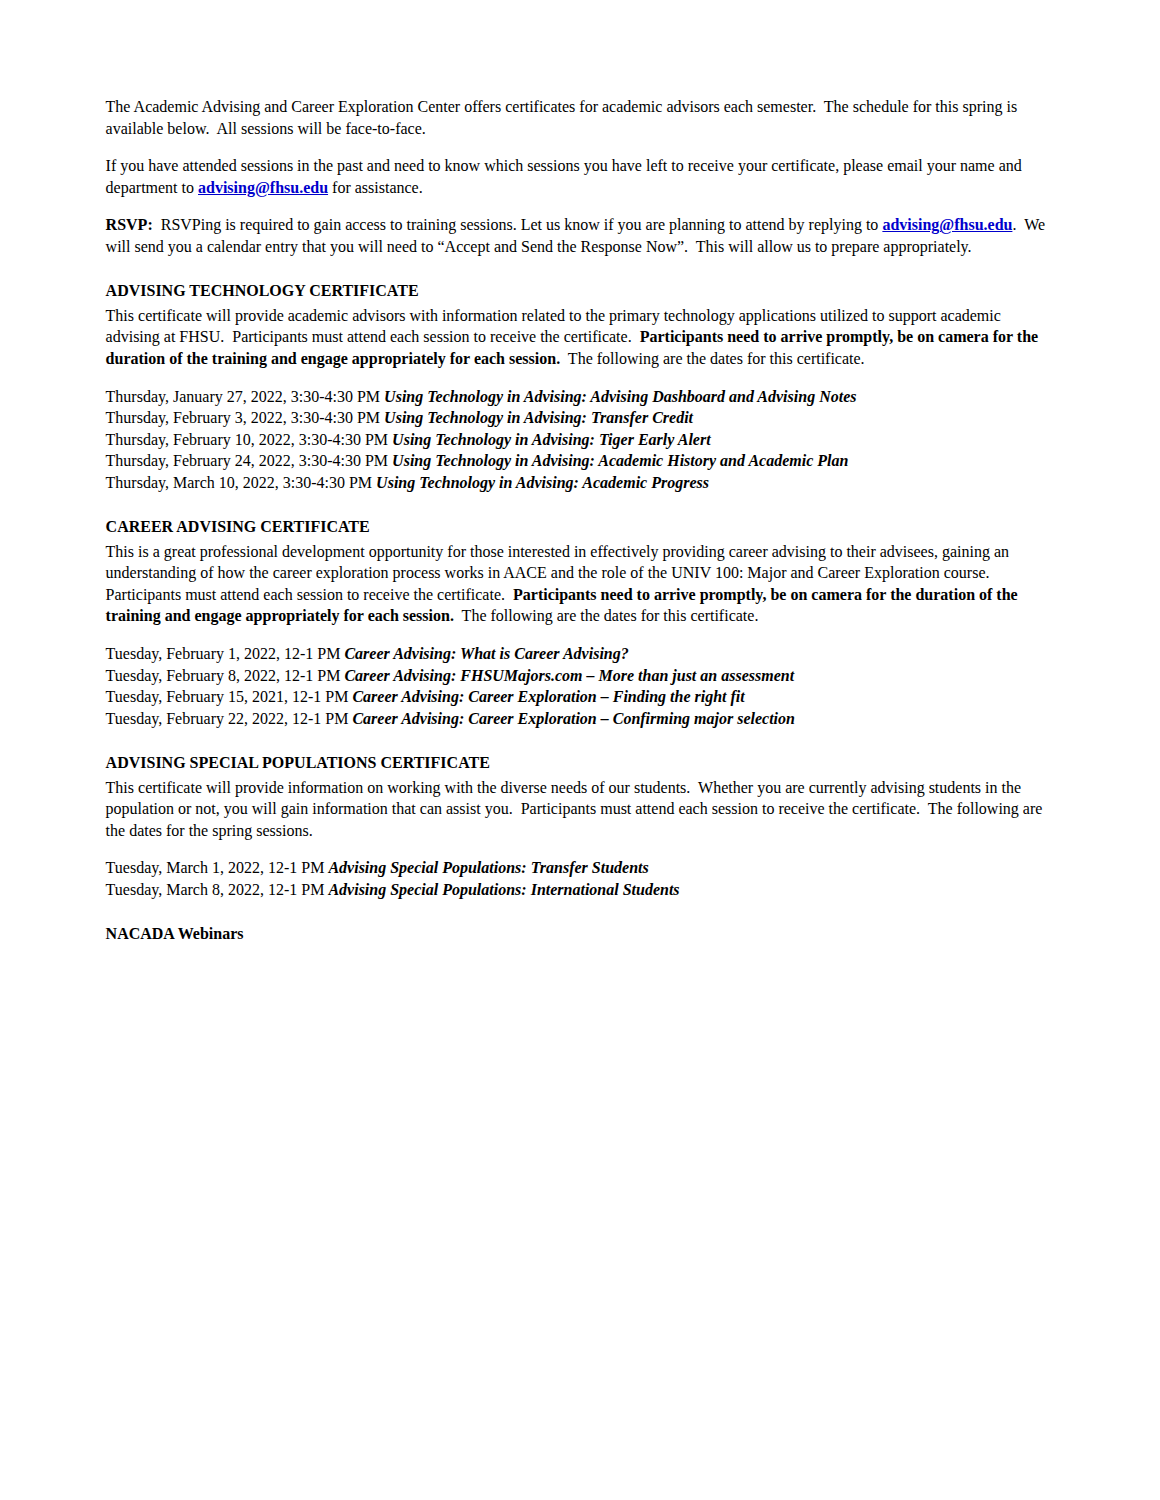The Academic Advising and Career Exploration Center offers certificates for academic advisors each semester. The schedule for this spring is available below. All sessions will be face-to-face.
If you have attended sessions in the past and need to know which sessions you have left to receive your certificate, please email your name and department to advising@fhsu.edu for assistance.
RSVP: RSVPing is required to gain access to training sessions. Let us know if you are planning to attend by replying to advising@fhsu.edu. We will send you a calendar entry that you will need to “Accept and Send the Response Now”. This will allow us to prepare appropriately.
Advising Technology Certificate
This certificate will provide academic advisors with information related to the primary technology applications utilized to support academic advising at FHSU. Participants must attend each session to receive the certificate. Participants need to arrive promptly, be on camera for the duration of the training and engage appropriately for each session. The following are the dates for this certificate.
Thursday, January 27, 2022, 3:30-4:30 PM Using Technology in Advising: Advising Dashboard and Advising Notes
Thursday, February 3, 2022, 3:30-4:30 PM Using Technology in Advising: Transfer Credit
Thursday, February 10, 2022, 3:30-4:30 PM Using Technology in Advising: Tiger Early Alert
Thursday, February 24, 2022, 3:30-4:30 PM Using Technology in Advising: Academic History and Academic Plan
Thursday, March 10, 2022, 3:30-4:30 PM Using Technology in Advising: Academic Progress
Career Advising Certificate
This is a great professional development opportunity for those interested in effectively providing career advising to their advisees, gaining an understanding of how the career exploration process works in AACE and the role of the UNIV 100: Major and Career Exploration course. Participants must attend each session to receive the certificate. Participants need to arrive promptly, be on camera for the duration of the training and engage appropriately for each session. The following are the dates for this certificate.
Tuesday, February 1, 2022, 12-1 PM Career Advising: What is Career Advising?
Tuesday, February 8, 2022, 12-1 PM Career Advising: FHSUMajors.com – More than just an assessment
Tuesday, February 15, 2021, 12-1 PM Career Advising: Career Exploration – Finding the right fit
Tuesday, February 22, 2022, 12-1 PM Career Advising: Career Exploration – Confirming major selection
Advising Special Populations Certificate
This certificate will provide information on working with the diverse needs of our students. Whether you are currently advising students in the population or not, you will gain information that can assist you. Participants must attend each session to receive the certificate. The following are the dates for the spring sessions.
Tuesday, March 1, 2022, 12-1 PM Advising Special Populations: Transfer Students
Tuesday, March 8, 2022, 12-1 PM Advising Special Populations: International Students
NACADA Webinars